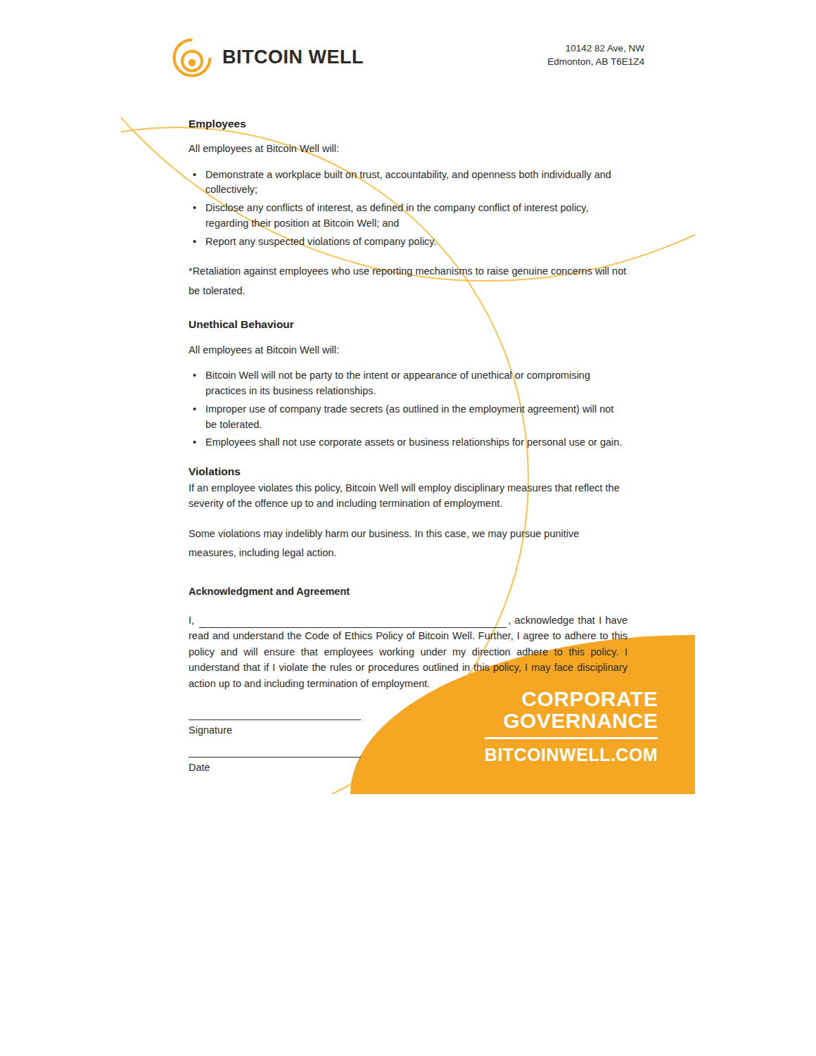BITCOIN WELL
10142 82 Ave, NW
Edmonton, AB T6E1Z4
Employees
All employees at Bitcoin Well will:
Demonstrate a workplace built on trust, accountability, and openness both individually and collectively;
Disclose any conflicts of interest, as defined in the company conflict of interest policy, regarding their position at Bitcoin Well; and
Report any suspected violations of company policy.
*Retaliation against employees who use reporting mechanisms to raise genuine concerns will not be tolerated.
Unethical Behaviour
All employees at Bitcoin Well will:
Bitcoin Well will not be party to the intent or appearance of unethical or compromising practices in its business relationships.
Improper use of company trade secrets (as outlined in the employment agreement) will not be tolerated.
Employees shall not use corporate assets or business relationships for personal use or gain.
Violations
If an employee violates this policy, Bitcoin Well will employ disciplinary measures that reflect the severity of the offence up to and including termination of employment.
Some violations may indelibly harm our business. In this case, we may pursue punitive measures, including legal action.
Acknowledgment and Agreement
I, , acknowledge that I have read and understand the Code of Ethics Policy of Bitcoin Well. Further, I agree to adhere to this policy and will ensure that employees working under my direction adhere to this policy. I understand that if I violate the rules or procedures outlined in this policy, I may face disciplinary action up to and including termination of employment.
Signature
Date
Corporate
Governance
BITCOINWELL.COM